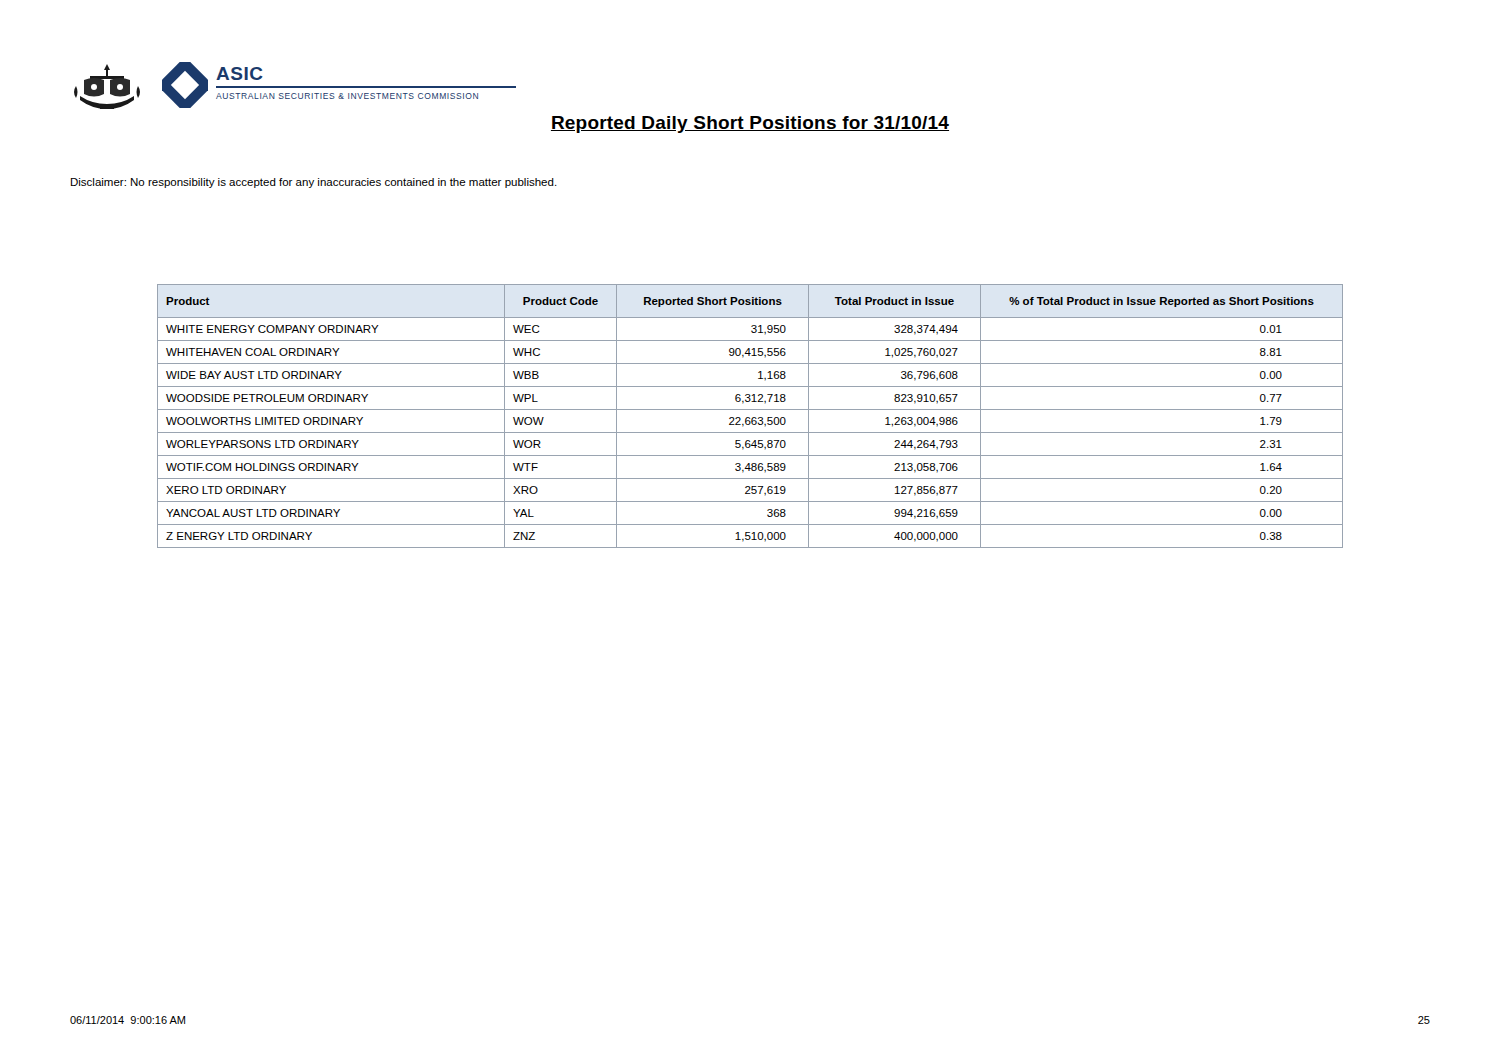ASIC
Australian Securities & Investments Commission
Reported Daily Short Positions for 31/10/14
Disclaimer: No responsibility is accepted for any inaccuracies contained in the matter published.
| Product | Product Code | Reported Short Positions | Total Product in Issue | % of Total Product in Issue Reported as Short Positions |
| --- | --- | --- | --- | --- |
| WHITE ENERGY COMPANY ORDINARY | WEC | 31,950 | 328,374,494 | 0.01 |
| WHITEHAVEN COAL ORDINARY | WHC | 90,415,556 | 1,025,760,027 | 8.81 |
| WIDE BAY AUST LTD ORDINARY | WBB | 1,168 | 36,796,608 | 0.00 |
| WOODSIDE PETROLEUM ORDINARY | WPL | 6,312,718 | 823,910,657 | 0.77 |
| WOOLWORTHS LIMITED ORDINARY | WOW | 22,663,500 | 1,263,004,986 | 1.79 |
| WORLEYPARSONS LTD ORDINARY | WOR | 5,645,870 | 244,264,793 | 2.31 |
| WOTIF.COM HOLDINGS ORDINARY | WTF | 3,486,589 | 213,058,706 | 1.64 |
| XERO LTD ORDINARY | XRO | 257,619 | 127,856,877 | 0.20 |
| YANCOAL AUST LTD ORDINARY | YAL | 368 | 994,216,659 | 0.00 |
| Z ENERGY LTD ORDINARY | ZNZ | 1,510,000 | 400,000,000 | 0.38 |
06/11/2014 9:00:16 AM
25